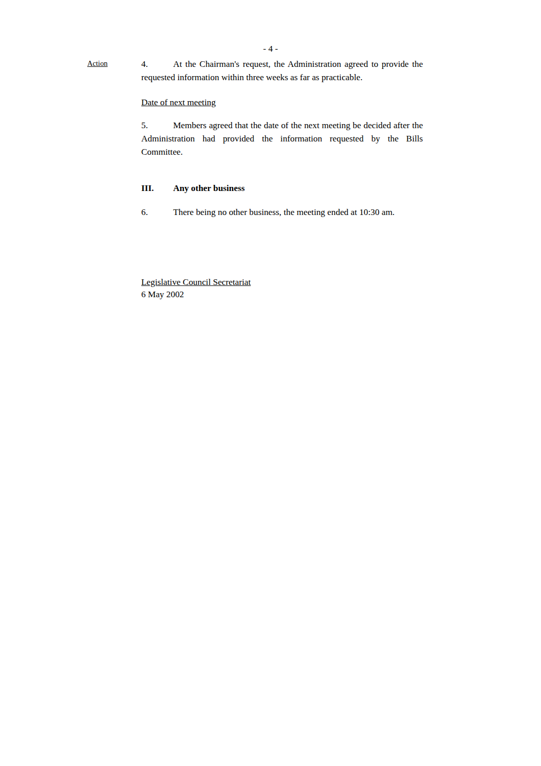- 4 -
Action
4. At the Chairman's request, the Administration agreed to provide the requested information within three weeks as far as practicable.
Date of next meeting
5. Members agreed that the date of the next meeting be decided after the Administration had provided the information requested by the Bills Committee.
III. Any other business
6. There being no other business, the meeting ended at 10:30 am.
Legislative Council Secretariat
6 May 2002